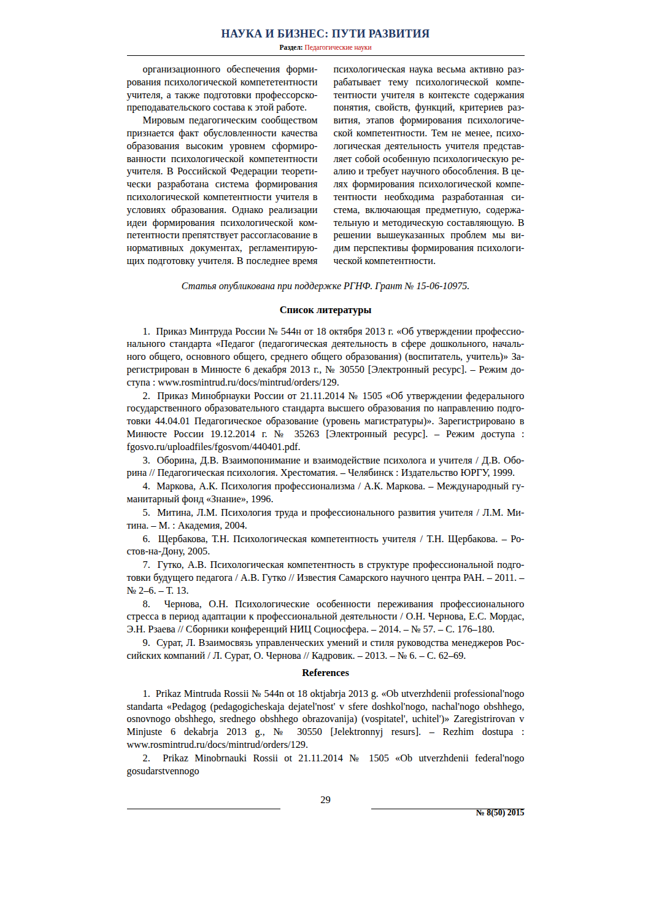НАУКА И БИЗНЕС: ПУТИ РАЗВИТИЯ
Раздел: Педагогические науки
организационного обеспечения формирования психологической компететентности учителя, а также подготовки профессорско-преподавательского состава к этой работе.
Мировым педагогическим сообществом признается факт обусловленности качества образования высоким уровнем сформированности психологической компетентности учителя. В Российской Федерации теоретически разработана система формирования психологической компетентности учителя в условиях образования. Однако реализации идеи формирования психологической компетентности препятствует рассогласование в нормативных документах, регламентирующих подготовку учителя. В последнее время психологическая наука весьма активно разрабатывает тему психологической компетентности учителя в контексте содержания понятия, свойств, функций, критериев развития, этапов формирования психологической компетентности. Тем не менее, психологическая деятельность учителя представляет собой особенную психологическую реалию и требует научного обособления. В целях формирования психологической компетентности необходима разработанная система, включающая предметную, содержательную и методическую составляющую. В решении вышеуказанных проблем мы видим перспективы формирования психологической компетентности.
Статья опубликована при поддержке РГНФ. Грант № 15-06-10975.
Список литературы
1. Приказ Минтруда России № 544н от 18 октября 2013 г. «Об утверждении профессионального стандарта «Педагог (педагогическая деятельность в сфере дошкольного, начального общего, основного общего, среднего общего образования) (воспитатель, учитель)» Зарегистрирован в Минюсте 6 декабря 2013 г., № 30550 [Электронный ресурс]. – Режим доступа : www.rosmintrud.ru/docs/mintrud/orders/129.
2. Приказ Минобрнауки России от 21.11.2014 № 1505 «Об утверждении федерального государственного образовательного стандарта высшего образования по направлению подготовки 44.04.01 Педагогическое образование (уровень магистратуры)». Зарегистрировано в Минюсте России 19.12.2014 г. № 35263 [Электронный ресурс]. – Режим доступа : fgosvo.ru/uploadfiles/fgosvom/440401.pdf.
3. Оборина, Д.В. Взаимопонимание и взаимодействие психолога и учителя / Д.В. Оборина // Педагогическая психология. Хрестоматия. – Челябинск : Издательство ЮРГУ, 1999.
4. Маркова, А.К. Психология профессионализма / А.К. Маркова. – Международный гуманитарный фонд «Знание», 1996.
5. Митина, Л.М. Психология труда и профессионального развития учителя / Л.М. Митина. – М. : Академия, 2004.
6. Щербакова, Т.Н. Психологическая компетентность учителя / Т.Н. Щербакова. – Ростов-на-Дону, 2005.
7. Гутко, А.В. Психологическая компетентность в структуре профессиональной подготовки будущего педагога / А.В. Гутко // Известия Самарского научного центра РАН. – 2011. – № 2–6. – Т. 13.
8. Чернова, О.Н. Психологические особенности переживания профессионального стресса в период адаптации к профессиональной деятельности / О.Н. Чернова, Е.С. Мордас, Э.Н. Рзаева // Сборники конференций НИЦ Социосфера. – 2014. – № 57. – С. 176–180.
9. Сурат, Л. Взаимосвязь управленческих умений и стиля руководства менеджеров Российских компаний / Л. Сурат, О. Чернова // Кадровик. – 2013. – № 6. – С. 62–69.
References
1. Prikaz Mintruda Rossii № 544n ot 18 oktjabrja 2013 g. «Ob utverzhdenii professional'nogo standarta «Pedagog (pedagogicheskaja dejatel'nost' v sfere doshkol'nogo, nachal'nogo obshhego, osnovnogo obshhego, srednego obshhego obrazovanija) (vospitatel', uchitel')» Zaregistrirovan v Minjuste 6 dekabrja 2013 g., № 30550 [Jelektronnyj resurs]. – Rezhim dostupa : www.rosmintrud.ru/docs/mintrud/orders/129.
2. Prikaz Minobrnauki Rossii ot 21.11.2014 № 1505 «Ob utverzhdenii federal'nogo gosudarstvennogo
29
№ 8(50) 2015